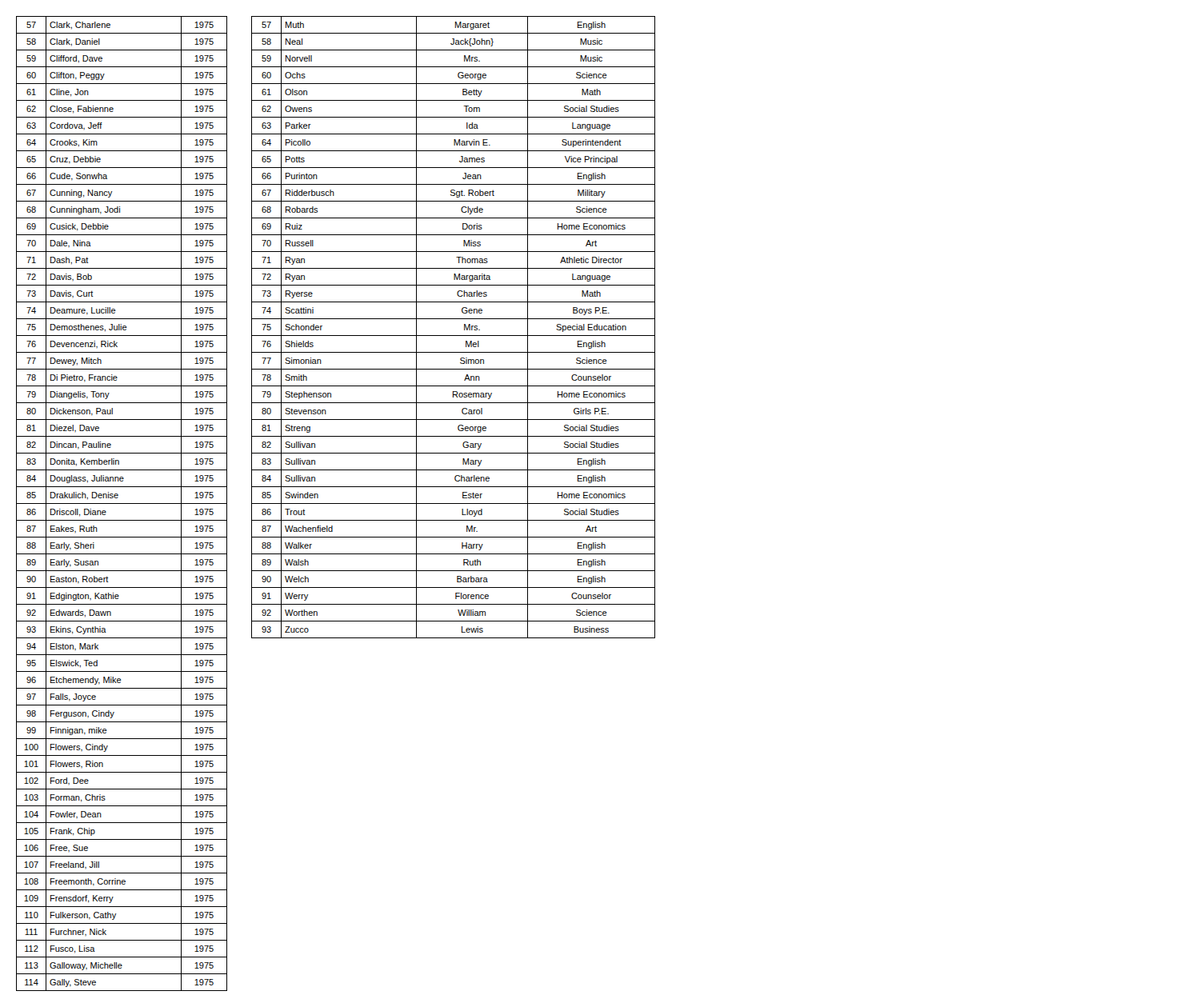| 57 | Clark, Charlene | 1975 |
| 58 | Clark, Daniel | 1975 |
| 59 | Clifford, Dave | 1975 |
| 60 | Clifton, Peggy | 1975 |
| 61 | Cline, Jon | 1975 |
| 62 | Close, Fabienne | 1975 |
| 63 | Cordova, Jeff | 1975 |
| 64 | Crooks, Kim | 1975 |
| 65 | Cruz, Debbie | 1975 |
| 66 | Cude, Sonwha | 1975 |
| 67 | Cunning, Nancy | 1975 |
| 68 | Cunningham, Jodi | 1975 |
| 69 | Cusick, Debbie | 1975 |
| 70 | Dale, Nina | 1975 |
| 71 | Dash, Pat | 1975 |
| 72 | Davis, Bob | 1975 |
| 73 | Davis, Curt | 1975 |
| 74 | Deamure, Lucille | 1975 |
| 75 | Demosthenes, Julie | 1975 |
| 76 | Devencenzi, Rick | 1975 |
| 77 | Dewey, Mitch | 1975 |
| 78 | Di Pietro, Francie | 1975 |
| 79 | Diangelis, Tony | 1975 |
| 80 | Dickenson, Paul | 1975 |
| 81 | Diezel, Dave | 1975 |
| 82 | Dincan, Pauline | 1975 |
| 83 | Donita, Kemberlin | 1975 |
| 84 | Douglass, Julianne | 1975 |
| 85 | Drakulich, Denise | 1975 |
| 86 | Driscoll, Diane | 1975 |
| 87 | Eakes, Ruth | 1975 |
| 88 | Early, Sheri | 1975 |
| 89 | Early, Susan | 1975 |
| 90 | Easton, Robert | 1975 |
| 91 | Edgington, Kathie | 1975 |
| 92 | Edwards, Dawn | 1975 |
| 93 | Ekins, Cynthia | 1975 |
| 94 | Elston, Mark | 1975 |
| 95 | Elswick, Ted | 1975 |
| 96 | Etchemendy, Mike | 1975 |
| 97 | Falls, Joyce | 1975 |
| 98 | Ferguson, Cindy | 1975 |
| 99 | Finnigan, mike | 1975 |
| 100 | Flowers, Cindy | 1975 |
| 101 | Flowers, Rion | 1975 |
| 102 | Ford, Dee | 1975 |
| 103 | Forman, Chris | 1975 |
| 104 | Fowler, Dean | 1975 |
| 105 | Frank, Chip | 1975 |
| 106 | Free, Sue | 1975 |
| 107 | Freeland, Jill | 1975 |
| 108 | Freemonth, Corrine | 1975 |
| 109 | Frensdorf, Kerry | 1975 |
| 110 | Fulkerson, Cathy | 1975 |
| 111 | Furchner, Nick | 1975 |
| 112 | Fusco, Lisa | 1975 |
| 113 | Galloway, Michelle | 1975 |
| 114 | Gally, Steve | 1975 |
| 57 | Muth | Margaret | English |
| 58 | Neal | Jack{John} | Music |
| 59 | Norvell | Mrs. | Music |
| 60 | Ochs | George | Science |
| 61 | Olson | Betty | Math |
| 62 | Owens | Tom | Social Studies |
| 63 | Parker | Ida | Language |
| 64 | Picollo | Marvin E. | Superintendent |
| 65 | Potts | James | Vice Principal |
| 66 | Purinton | Jean | English |
| 67 | Ridderbusch | Sgt. Robert | Military |
| 68 | Robards | Clyde | Science |
| 69 | Ruiz | Doris | Home Economics |
| 70 | Russell | Miss | Art |
| 71 | Ryan | Thomas | Athletic Director |
| 72 | Ryan | Margarita | Language |
| 73 | Ryerse | Charles | Math |
| 74 | Scattini | Gene | Boys P.E. |
| 75 | Schonder | Mrs. | Special Education |
| 76 | Shields | Mel | English |
| 77 | Simonian | Simon | Science |
| 78 | Smith | Ann | Counselor |
| 79 | Stephenson | Rosemary | Home Economics |
| 80 | Stevenson | Carol | Girls P.E. |
| 81 | Streng | George | Social Studies |
| 82 | Sullivan | Gary | Social Studies |
| 83 | Sullivan | Mary | English |
| 84 | Sullivan | Charlene | English |
| 85 | Swinden | Ester | Home Economics |
| 86 | Trout | Lloyd | Social Studies |
| 87 | Wachenfield | Mr. | Art |
| 88 | Walker | Harry | English |
| 89 | Walsh | Ruth | English |
| 90 | Welch | Barbara | English |
| 91 | Werry | Florence | Counselor |
| 92 | Worthen | William | Science |
| 93 | Zucco | Lewis | Business |